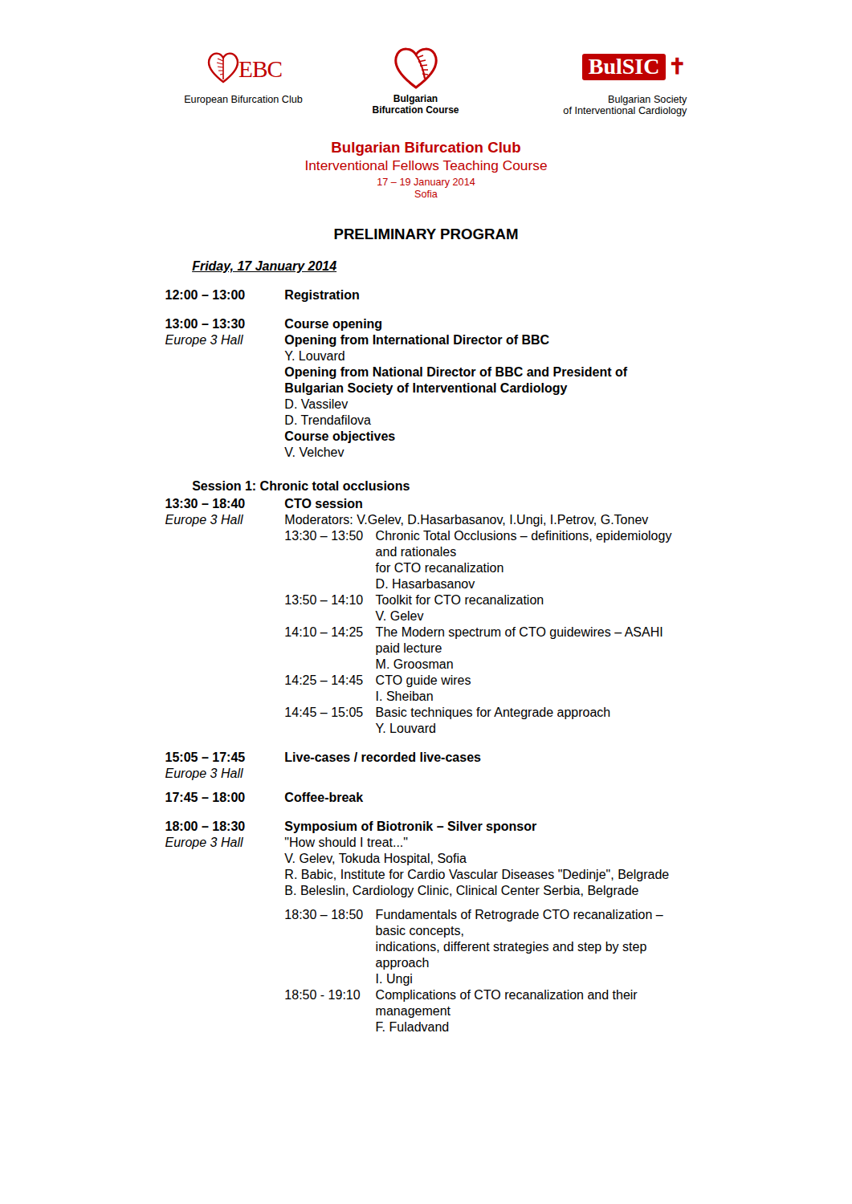EBC
European Bifurcation Club
Bulgarian
Bifurcation Course
BulSIC✝
Bulgarian Society
of Interventional Cardiology
Bulgarian Bifurcation Club
Interventional Fellows Teaching Course
17 – 19 January 2014
Sofia
PRELIMINARY PROGRAM
Friday, 17 January 2014
| 12:00 – 13:00 | Registration |
| 13:00 – 13:30 | Course opening |
| Europe 3 Hall | Opening from International Director of BBC |
| | Y. Louvard |
| | Opening from National Director of BBC and President of Bulgarian Society of Interventional Cardiology |
| | D. Vassilev |
| | D. Trendafilova |
| | Course objectives |
| | V. Velchev |
Session 1: Chronic total occlusions
| 13:30 – 18:40 | CTO session |
| Europe 3 Hall | Moderators: V.Gelev, D.Hasarbasanov, I.Ungi, I.Petrov, G.Tonev |
| | 13:30 – 13:50 Chronic Total Occlusions – definitions, epidemiology and rationales for CTO recanalization D. Hasarbasanov 13:50 – 14:10 Toolkit for CTO recanalization V. Gelev 14:10 – 14:25 The Modern spectrum of CTO guidewires – ASAHI paid lecture M. Groosman 14:25 – 14:45 CTO guide wires I. Sheiban 14:45 – 15:05 Basic techniques for Antegrade approach Y. Louvard |
| 15:05 – 17:45 | Live-cases / recorded live-cases |
| Europe 3 Hall | |
| 17:45 – 18:00 | Coffee-break |
| 18:00 – 18:30 | Symposium of Biotronik – Silver sponsor |
| Europe 3 Hall | "How should I treat..." |
| | V. Gelev, Tokuda Hospital, Sofia |
| | R. Babic, Institute for Cardio Vascular Diseases "Dedinje", Belgrade |
| | B. Beleslin, Cardiology Clinic, Clinical Center Serbia, Belgrade |
| | 18:30 – 18:50 Fundamentals of Retrograde CTO recanalization – basic concepts, indications, different strategies and step by step approach I. Ungi 18:50 - 19:10 Complications of CTO recanalization and their management F. Fuladvand |